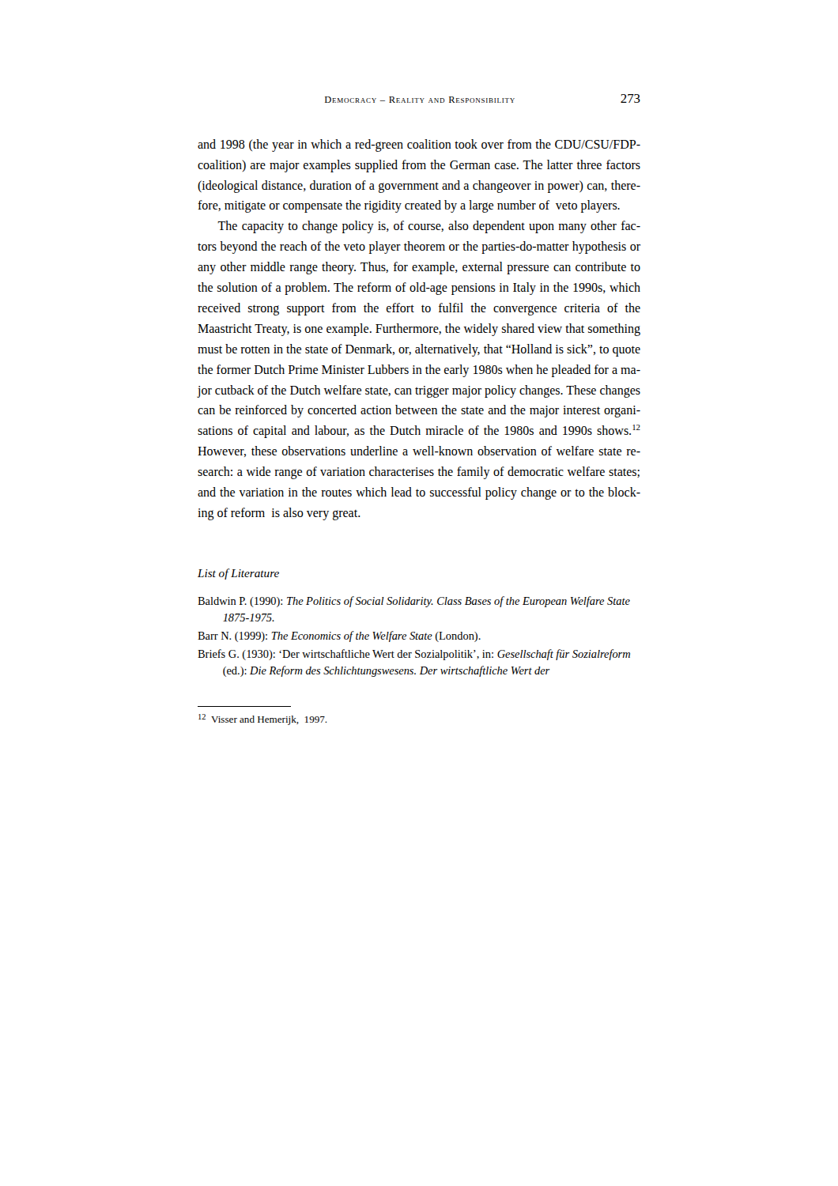Democracy – Reality and Responsibility 273
and 1998 (the year in which a red-green coalition took over from the CDU/CSU/FDP-coalition) are major examples supplied from the German case. The latter three factors (ideological distance, duration of a government and a changeover in power) can, therefore, mitigate or compensate the rigidity created by a large number of veto players.
The capacity to change policy is, of course, also dependent upon many other factors beyond the reach of the veto player theorem or the parties-do-matter hypothesis or any other middle range theory. Thus, for example, external pressure can contribute to the solution of a problem. The reform of old-age pensions in Italy in the 1990s, which received strong support from the effort to fulfil the convergence criteria of the Maastricht Treaty, is one example. Furthermore, the widely shared view that something must be rotten in the state of Denmark, or, alternatively, that “Holland is sick”, to quote the former Dutch Prime Minister Lubbers in the early 1980s when he pleaded for a major cutback of the Dutch welfare state, can trigger major policy changes. These changes can be reinforced by concerted action between the state and the major interest organisations of capital and labour, as the Dutch miracle of the 1980s and 1990s shows.12 However, these observations underline a well-known observation of welfare state research: a wide range of variation characterises the family of democratic welfare states; and the variation in the routes which lead to successful policy change or to the blocking of reform is also very great.
List of Literature
Baldwin P. (1990): The Politics of Social Solidarity. Class Bases of the European Welfare State 1875-1975.
Barr N. (1999): The Economics of the Welfare State (London).
Briefs G. (1930): ‘Der wirtschaftliche Wert der Sozialpolitik’, in: Gesellschaft für Sozialreform (ed.): Die Reform des Schlichtungswesens. Der wirtschaftliche Wert der
12 Visser and Hemerijk, 1997.